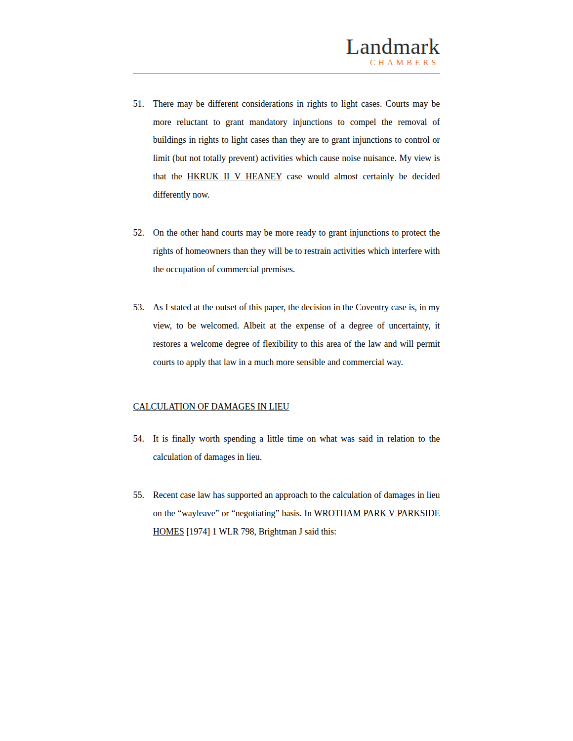Landmark CHAMBERS
51. There may be different considerations in rights to light cases. Courts may be more reluctant to grant mandatory injunctions to compel the removal of buildings in rights to light cases than they are to grant injunctions to control or limit (but not totally prevent) activities which cause noise nuisance. My view is that the HKRUK II V HEANEY case would almost certainly be decided differently now.
52. On the other hand courts may be more ready to grant injunctions to protect the rights of homeowners than they will be to restrain activities which interfere with the occupation of commercial premises.
53. As I stated at the outset of this paper, the decision in the Coventry case is, in my view, to be welcomed. Albeit at the expense of a degree of uncertainty, it restores a welcome degree of flexibility to this area of the law and will permit courts to apply that law in a much more sensible and commercial way.
CALCULATION OF DAMAGES IN LIEU
54. It is finally worth spending a little time on what was said in relation to the calculation of damages in lieu.
55. Recent case law has supported an approach to the calculation of damages in lieu on the “wayleave” or “negotiating” basis. In WROTHAM PARK V PARKSIDE HOMES [1974] 1 WLR 798, Brightman J said this: